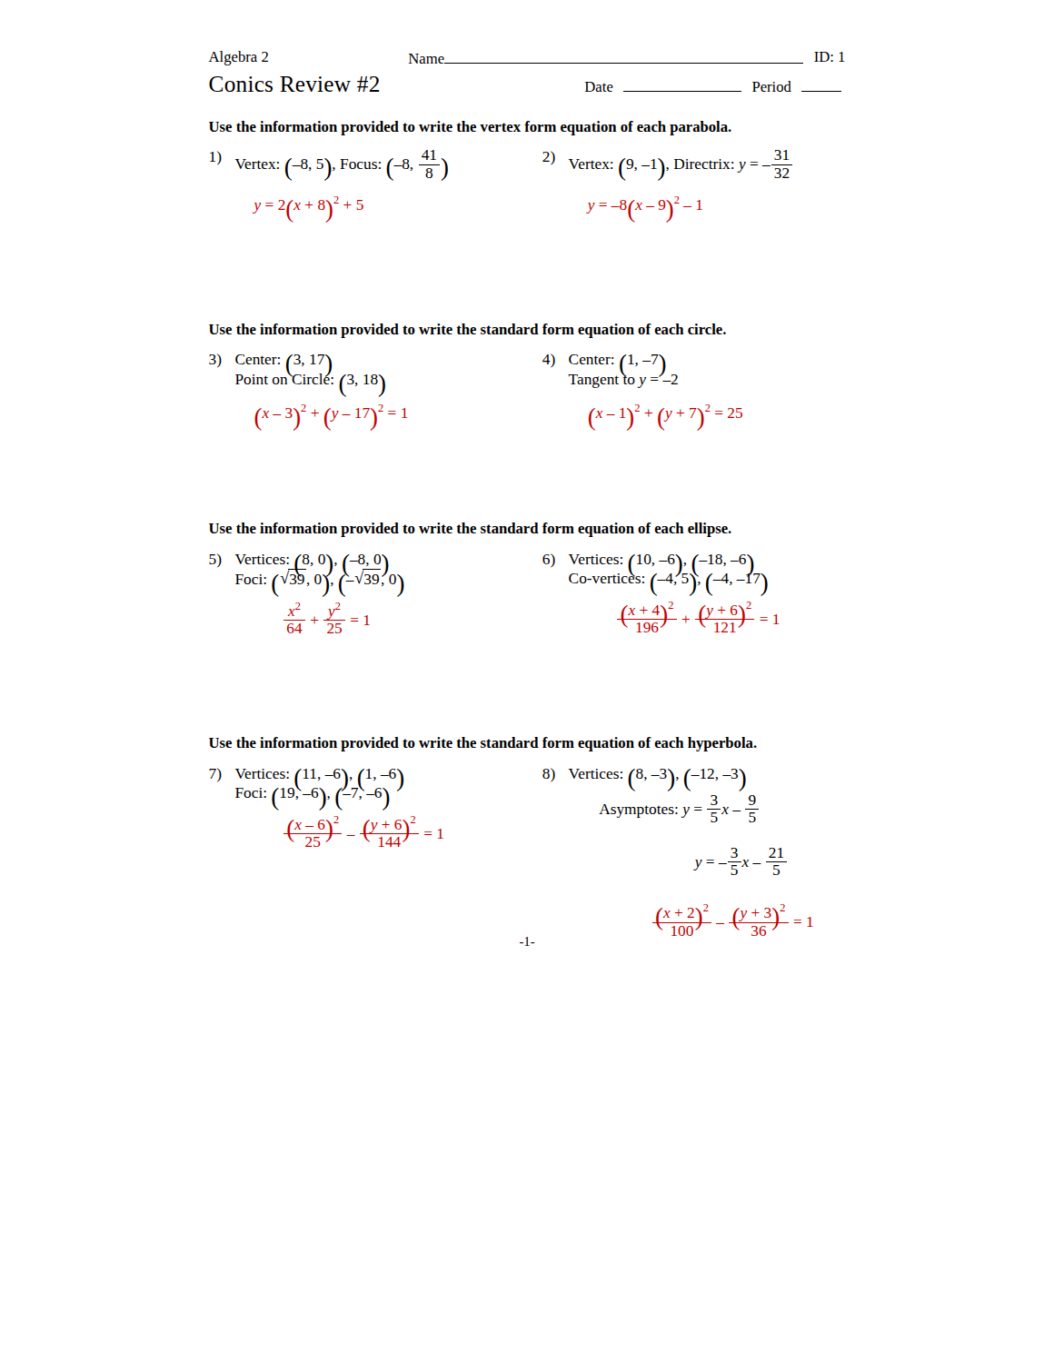Algebra 2
Name
ID: 1
Conics Review #2
Date Period
Use the information provided to write the vertex form equation of each parabola.
1)
Vertex: (–8, 5), Focus: (–8, 418)
y = 2(x + 8)2 + 5
2)
Vertex: (9, –1), Directrix: y = –3132
y = –8(x – 9)2 – 1
Use the information provided to write the standard form equation of each circle.
3)
Center: (3, 17)
Point on Circle: (3, 18)
(x – 3)2 + (y – 17)2 = 1
4)
Center: (1, –7)
Tangent to y = –2
(x – 1)2 + (y + 7)2 = 25
Use the information provided to write the standard form equation of each ellipse.
5)
Vertices: (8, 0), (–8, 0)
Foci: (39, 0), (–39, 0)
x264 + y225 = 1
6)
Vertices: (10, –6), (–18, –6)
Co-vertices: (–4, 5), (–4, –17)
(x + 4)2196 + (y + 6)2121 = 1
Use the information provided to write the standard form equation of each hyperbola.
7)
Vertices: (11, –6), (1, –6)
Foci: (19, –6), (–7, –6)
(x – 6)225 – (y + 6)2144 = 1
8)
Vertices: (8, –3), (–12, –3)
Asymptotes: y = 35 x – 95
y = –35 x – 215
(x + 2)2100 – (y + 3)236 = 1
-1-